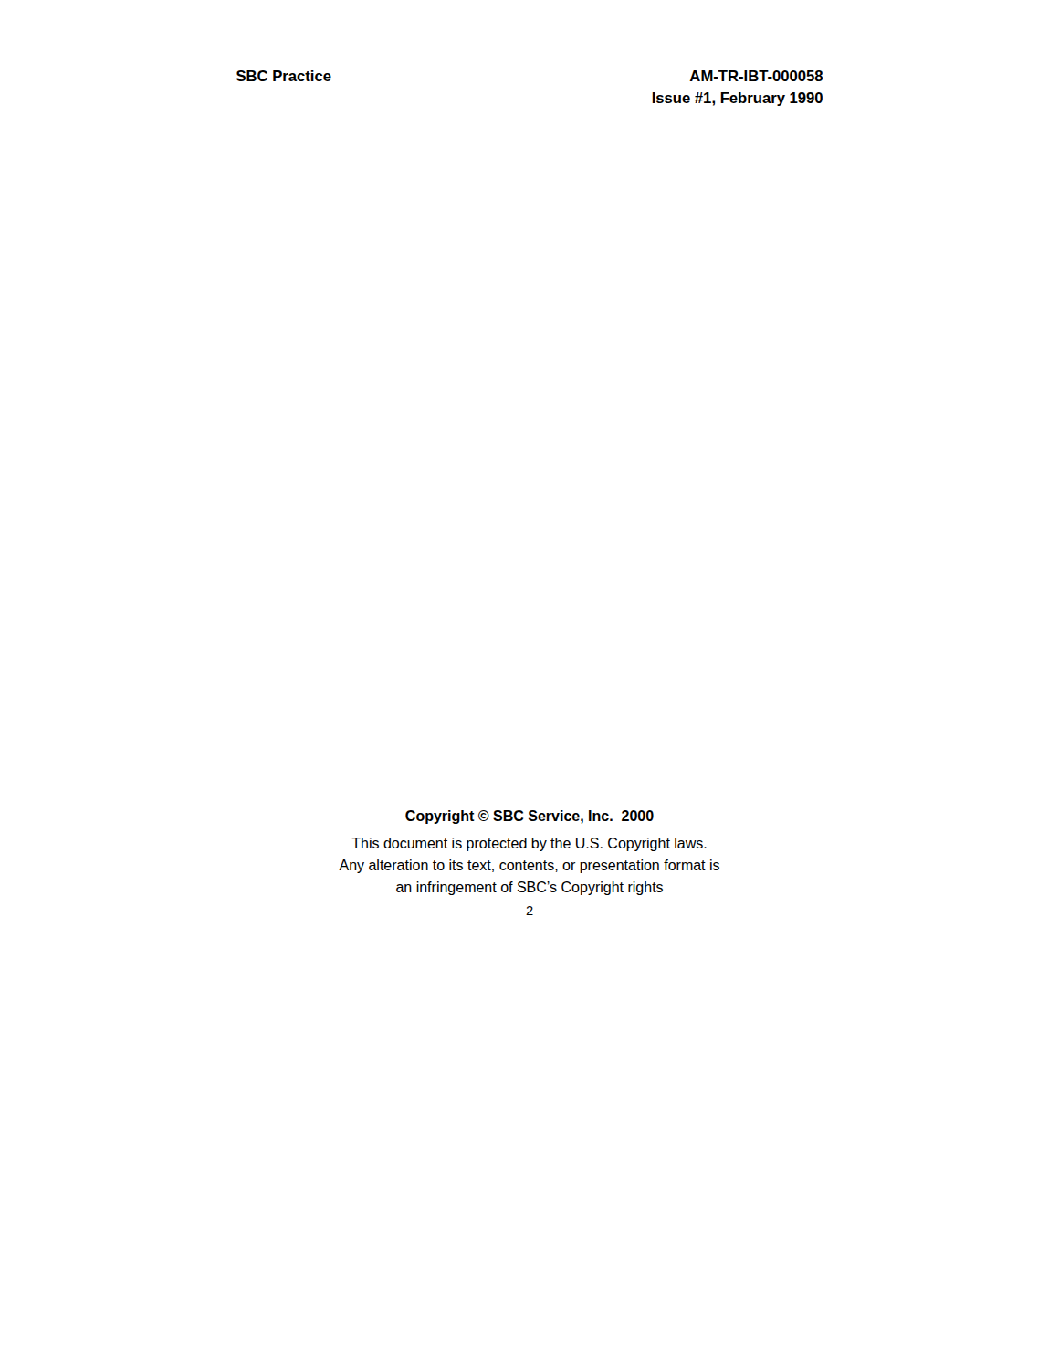SBC Practice
AM-TR-IBT-000058
Issue #1, February 1990
Copyright © SBC Service, Inc. 2000
This document is protected by the U.S. Copyright laws.
Any alteration to its text, contents, or presentation format is
an infringement of SBC’s Copyright rights
2